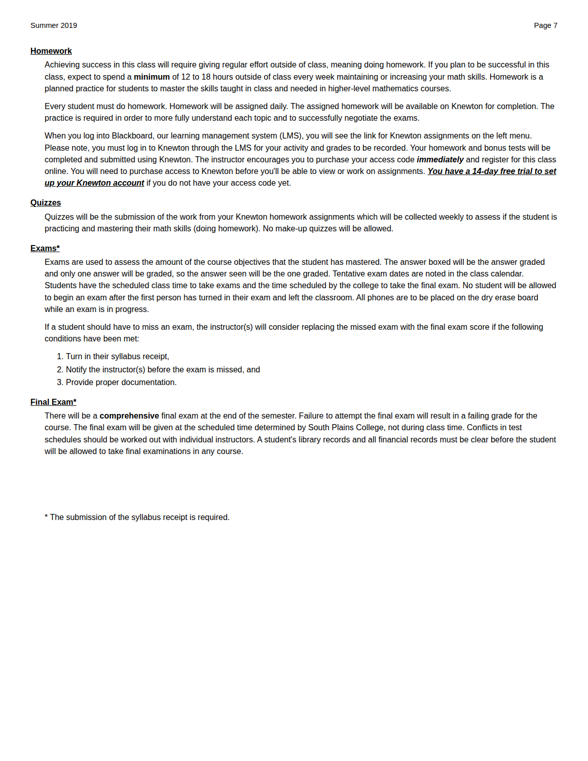Summer 2019 Page 7
Homework
Achieving success in this class will require giving regular effort outside of class, meaning doing homework. If you plan to be successful in this class, expect to spend a minimum of 12 to 18 hours outside of class every week maintaining or increasing your math skills. Homework is a planned practice for students to master the skills taught in class and needed in higher-level mathematics courses.
Every student must do homework. Homework will be assigned daily. The assigned homework will be available on Knewton for completion. The practice is required in order to more fully understand each topic and to successfully negotiate the exams.
When you log into Blackboard, our learning management system (LMS), you will see the link for Knewton assignments on the left menu. Please note, you must log in to Knewton through the LMS for your activity and grades to be recorded. Your homework and bonus tests will be completed and submitted using Knewton. The instructor encourages you to purchase your access code immediately and register for this class online. You will need to purchase access to Knewton before you'll be able to view or work on assignments. You have a 14-day free trial to set up your Knewton account if you do not have your access code yet.
Quizzes
Quizzes will be the submission of the work from your Knewton homework assignments which will be collected weekly to assess if the student is practicing and mastering their math skills (doing homework). No make-up quizzes will be allowed.
Exams*
Exams are used to assess the amount of the course objectives that the student has mastered. The answer boxed will be the answer graded and only one answer will be graded, so the answer seen will be the one graded. Tentative exam dates are noted in the class calendar. Students have the scheduled class time to take exams and the time scheduled by the college to take the final exam. No student will be allowed to begin an exam after the first person has turned in their exam and left the classroom. All phones are to be placed on the dry erase board while an exam is in progress.
If a student should have to miss an exam, the instructor(s) will consider replacing the missed exam with the final exam score if the following conditions have been met:
Turn in their syllabus receipt,
Notify the instructor(s) before the exam is missed, and
Provide proper documentation.
Final Exam*
There will be a comprehensive final exam at the end of the semester. Failure to attempt the final exam will result in a failing grade for the course. The final exam will be given at the scheduled time determined by South Plains College, not during class time. Conflicts in test schedules should be worked out with individual instructors. A student's library records and all financial records must be clear before the student will be allowed to take final examinations in any course.
* The submission of the syllabus receipt is required.